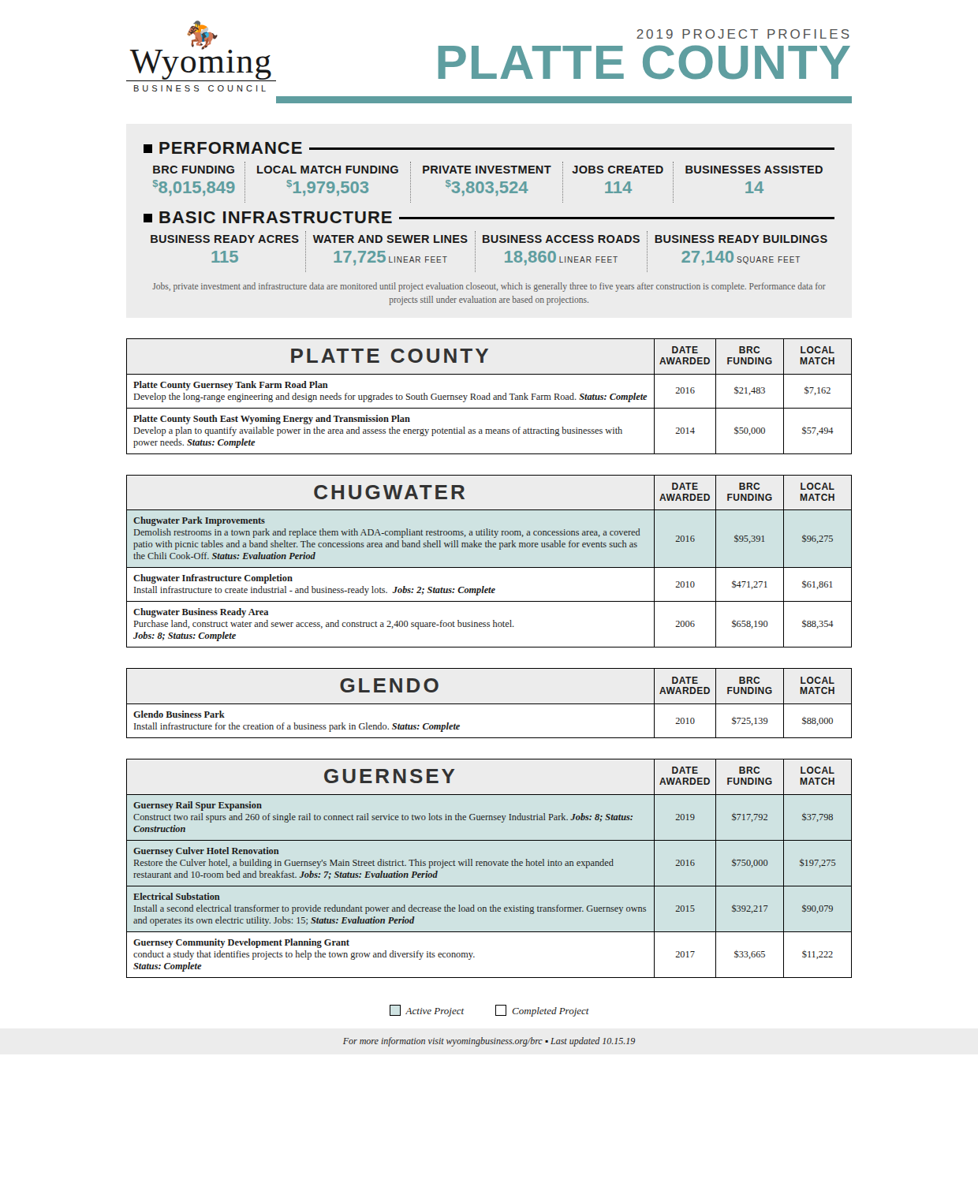🏇
Wyoming
BUSINESS COUNCIL
2019 PROJECT PROFILES
PLATTE COUNTY
PERFORMANCE
| BRC FUNDING $ 8,015,849 | LOCAL MATCH FUNDING $ 1,979,503 | PRIVATE INVESTMENT $ 3,803,524 | JOBS CREATED 114 | BUSINESSES ASSISTED 14 |
BASIC INFRASTRUCTURE
| BUSINESS READY ACRES 115 | WATER AND SEWER LINES 17,725 LINEAR FEET | BUSINESS ACCESS ROADS 18,860 LINEAR FEET | BUSINESS READY BUILDINGS 27,140 SQUARE FEET |
Jobs, private investment and infrastructure data are monitored until project evaluation closeout, which is generally three to five years after construction is complete. Performance data for projects still under evaluation are based on projections.
| PLATTE COUNTY | DATE AWARDED | BRC FUNDING | LOCAL MATCH |
| --- | --- | --- | --- |
| Platte County Guernsey Tank Farm Road Plan Develop the long-range engineering and design needs for upgrades to South Guernsey Road and Tank Farm Road. Status: Complete | 2016 | $21,483 | $7,162 |
| Platte County South East Wyoming Energy and Transmission Plan Develop a plan to quantify available power in the area and assess the energy potential as a means of attracting businesses with power needs. Status: Complete | 2014 | $50,000 | $57,494 |
| CHUGWATER | DATE AWARDED | BRC FUNDING | LOCAL MATCH |
| --- | --- | --- | --- |
| Chugwater Park Improvements Demolish restrooms in a town park and replace them with ADA-compliant restrooms, a utility room, a concessions area, a covered patio with picnic tables and a band shelter. The concessions area and band shell will make the park more usable for events such as the Chili Cook-Off. Status: Evaluation Period | 2016 | $95,391 | $96,275 |
| Chugwater Infrastructure Completion Install infrastructure to create industrial - and business-ready lots. Jobs: 2; Status: Complete | 2010 | $471,271 | $61,861 |
| Chugwater Business Ready Area Purchase land, construct water and sewer access, and construct a 2,400 square-foot business hotel. Jobs: 8; Status: Complete | 2006 | $658,190 | $88,354 |
| GLENDO | DATE AWARDED | BRC FUNDING | LOCAL MATCH |
| --- | --- | --- | --- |
| Glendo Business Park Install infrastructure for the creation of a business park in Glendo. Status: Complete | 2010 | $725,139 | $88,000 |
| GUERNSEY | DATE AWARDED | BRC FUNDING | LOCAL MATCH |
| --- | --- | --- | --- |
| Guernsey Rail Spur Expansion Construct two rail spurs and 260 of single rail to connect rail service to two lots in the Guernsey Industrial Park. Jobs: 8; Status: Construction | 2019 | $717,792 | $37,798 |
| Guernsey Culver Hotel Renovation Restore the Culver hotel, a building in Guernsey's Main Street district. This project will renovate the hotel into an expanded restaurant and 10-room bed and breakfast. Jobs: 7; Status: Evaluation Period | 2016 | $750,000 | $197,275 |
| Electrical Substation Install a second electrical transformer to provide redundant power and decrease the load on the existing transformer. Guernsey owns and operates its own electric utility. Jobs: 15; Status: Evaluation Period | 2015 | $392,217 | $90,079 |
| Guernsey Community Development Planning Grant conduct a study that identifies projects to help the town grow and diversify its economy. Status: Complete | 2017 | $33,665 | $11,222 |
Active Project Completed Project
For more information visit wyomingbusiness.org/brc ▪ Last updated 10.15.19